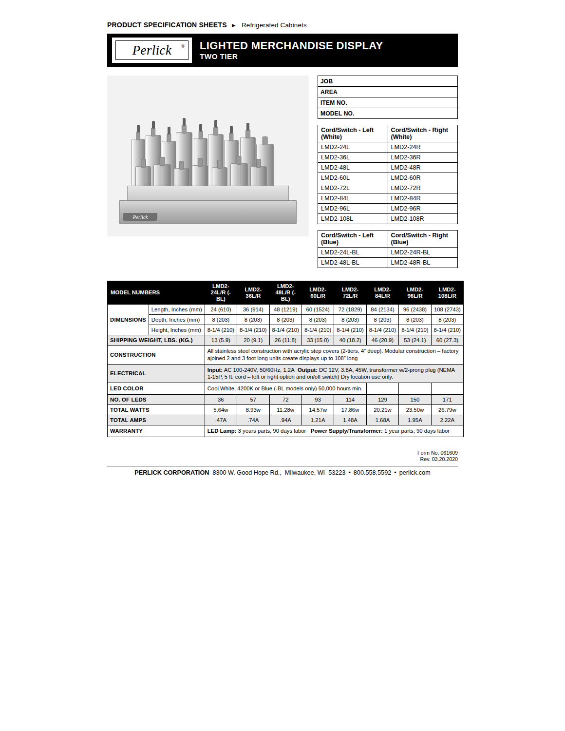PRODUCT SPECIFICATION SHEETS ► Refrigerated Cabinets
Perlick®
Lighted Merchandise Display
Two Tier
Perlick
| JOB |
| AREA |
| ITEM NO. |
| MODEL NO. |
| Cord/Switch - Left (White) | Cord/Switch - Right (White) |
| --- | --- |
| LMD2-24L | LMD2-24R |
| LMD2-36L | LMD2-36R |
| LMD2-48L | LMD2-48R |
| LMD2-60L | LMD2-60R |
| LMD2-72L | LMD2-72R |
| LMD2-84L | LMD2-84R |
| LMD2-96L | LMD2-96R |
| LMD2-108L | LMD2-108R |
| Cord/Switch - Left (Blue) | Cord/Switch - Right (Blue) |
| --- | --- |
| LMD2-24L-BL | LMD2-24R-BL |
| LMD2-48L-BL | LMD2-48R-BL |
| MODEL NUMBERS | LMD2- 24L/R (-BL) | LMD2- 36L/R | LMD2- 48L/R (-BL) | LMD2- 60L/R | LMD2- 72L/R | LMD2- 84L/R | LMD2- 96L/R | LMD2- 108L/R |
| --- | --- | --- | --- | --- | --- | --- | --- | --- |
| DIMENSIONS | Length, Inches (mm) | 24 (610) | 36 (914) | 48 (1219) | 60 (1524) | 72 (1829) | 84 (2134) | 96 (2438) | 108 (2743) |
| Depth, Inches (mm) | 8 (203) | 8 (203) | 8 (203) | 8 (203) | 8 (203) | 8 (203) | 8 (203) | 8 (203) |
| Height, Inches (mm) | 8-1/4 (210) | 8-1/4 (210) | 8-1/4 (210) | 8-1/4 (210) | 8-1/4 (210) | 8-1/4 (210) | 8-1/4 (210) | 8-1/4 (210) |
| SHIPPING WEIGHT, LBS. (kg.) | 13 (5.9) | 20 (9.1) | 26 (11.8) | 33 (15.0) | 40 (18.2) | 46 (20.9) | 53 (24.1) | 60 (27.3) |
| CONSTRUCTION | All stainless steel construction with acrylic step covers (2-tiers, 4” deep). Modular construction – factory ajoined 2 and 3 foot long units create displays up to 108” long |
| ELECTRICAL | Input: AC 100-240V, 50/60Hz, 1.2A Output: DC 12V, 3.8A, 45W, transformer w/2-prong plug (NEMA 1-15P, 5 ft. cord – left or right option and on/off switch) Dry location use only. |
| LED COLOR | Cool White, 4200K or Blue (-BL models only) 50,000 hours min. | | | |
| NO. OF LEDS | 36 | 57 | 72 | 93 | 114 | 129 | 150 | 171 |
| TOTAL WATTS | 5.64w | 8.93w | 11.28w | 14.57w | 17.86w | 20.21w | 23.50w | 26.79w |
| TOTAL AMPS | .47A | .74A | .94A | 1.21A | 1.48A | 1.68A | 1.95A | 2.22A |
| WARRANTY | LED Lamp: 3 years parts, 90 days labor Power Supply/Transformer: 1 year parts, 90 days labor |
Form No. 061609
Rev. 03.20.2020
PERLICK CORPORATION 8300 W. Good Hope Rd., Milwaukee, WI 53223•800.558.5592•perlick.com